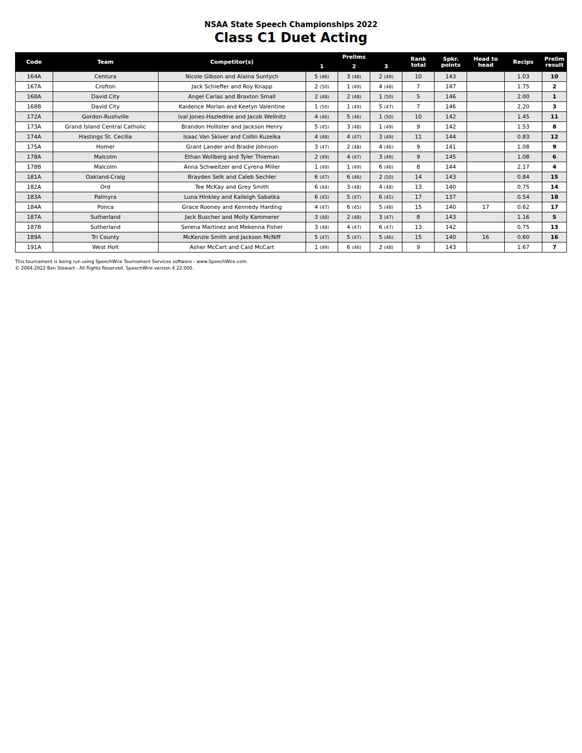NSAA State Speech Championships 2022
Class C1 Duet Acting
| Code | Team | Competitor(s) | Prelims | Rank total | Spkr. points | Head to head | Recips | Prelim result |
| --- | --- | --- | --- | --- | --- | --- | --- | --- |
| 1 | 2 | 3 |
| 164A | Centura | Nicole Gibson and Alaina Suntych | 5 (46) | 3 (48) | 2 (49) | 10 | 143 | | 1.03 | 10 |
| 167A | Crofton | Jack Schieffer and Roy Knapp | 2 (50) | 1 (49) | 4 (48) | 7 | 147 | | 1.75 | 2 |
| 168A | David City | Angel Carias and Braxton Small | 2 (48) | 2 (48) | 1 (50) | 5 | 146 | | 2.00 | 1 |
| 168B | David City | Kaidence Morlan and Keetyn Valentine | 1 (50) | 1 (49) | 5 (47) | 7 | 146 | | 2.20 | 3 |
| 172A | Gordon-Rushville | Ival Jones-Hazledine and Jacob Wellnitz | 4 (46) | 5 (46) | 1 (50) | 10 | 142 | | 1.45 | 11 |
| 173A | Grand Island Central Catholic | Brandon Hollister and Jackson Henry | 5 (45) | 3 (48) | 1 (49) | 9 | 142 | | 1.53 | 8 |
| 174A | Hastings St. Cecilia | Isaac Van Skiver and Collin Kuzelka | 4 (48) | 4 (47) | 3 (49) | 11 | 144 | | 0.83 | 12 |
| 175A | Homer | Grant Lander and Bradie Johnson | 3 (47) | 2 (48) | 4 (46) | 9 | 141 | | 1.08 | 9 |
| 178A | Malcolm | Ethan Wollberg and Tyler Thieman | 2 (49) | 4 (47) | 3 (49) | 9 | 145 | | 1.08 | 6 |
| 178B | Malcolm | Anna Schweitzer and Cyrena Miller | 1 (49) | 1 (49) | 6 (46) | 8 | 144 | | 2.17 | 4 |
| 181A | Oakland-Craig | Brayden Selk and Caleb Sechler | 6 (47) | 6 (46) | 2 (50) | 14 | 143 | | 0.84 | 15 |
| 182A | Ord | Tee McKay and Grey Smith | 6 (44) | 3 (48) | 4 (48) | 13 | 140 | | 0.75 | 14 |
| 183A | Palmyra | Luna Hinkley and Kaileigh Sabatka | 6 (45) | 5 (47) | 6 (45) | 17 | 137 | | 0.54 | 18 |
| 184A | Ponca | Grace Rooney and Kennedy Harding | 4 (47) | 6 (45) | 5 (48) | 15 | 140 | 17 | 0.62 | 17 |
| 187A | Sutherland | Jack Buscher and Molly Kammerer | 3 (48) | 2 (48) | 3 (47) | 8 | 143 | | 1.16 | 5 |
| 187B | Sutherland | Serena Martinez and Mekenna Fisher | 3 (48) | 4 (47) | 6 (47) | 13 | 142 | | 0.75 | 13 |
| 189A | Tri County | McKenzie Smith and Jackson McNiff | 5 (47) | 5 (47) | 5 (46) | 15 | 140 | 16 | 0.60 | 16 |
| 191A | West Holt | Asher McCart and Caid McCart | 1 (49) | 6 (46) | 2 (48) | 9 | 143 | | 1.67 | 7 |
This tournament is being run using SpeechWire Tournament Services software - www.SpeechWire.com.
© 2004-2022 Ben Stewart - All Rights Reserved. SpeechWire version 4.22.000.